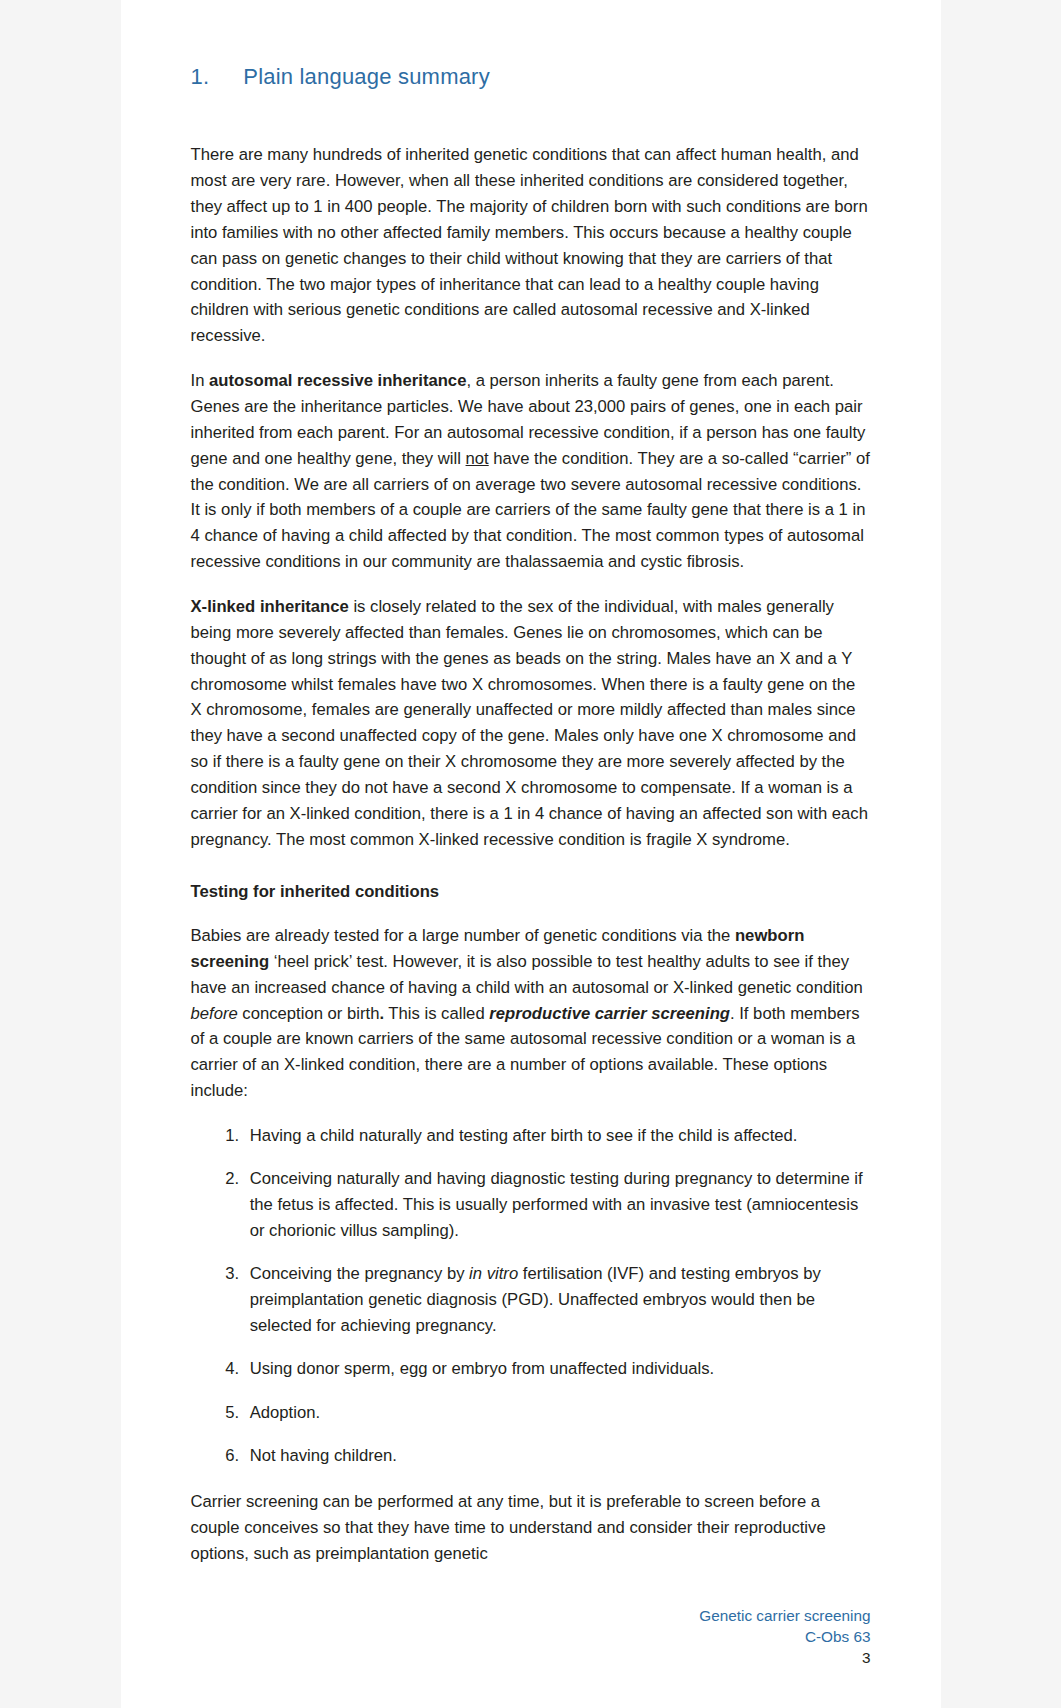1. Plain language summary
There are many hundreds of inherited genetic conditions that can affect human health, and most are very rare. However, when all these inherited conditions are considered together, they affect up to 1 in 400 people. The majority of children born with such conditions are born into families with no other affected family members. This occurs because a healthy couple can pass on genetic changes to their child without knowing that they are carriers of that condition. The two major types of inheritance that can lead to a healthy couple having children with serious genetic conditions are called autosomal recessive and X-linked recessive.
In autosomal recessive inheritance, a person inherits a faulty gene from each parent. Genes are the inheritance particles. We have about 23,000 pairs of genes, one in each pair inherited from each parent. For an autosomal recessive condition, if a person has one faulty gene and one healthy gene, they will not have the condition. They are a so-called “carrier” of the condition. We are all carriers of on average two severe autosomal recessive conditions. It is only if both members of a couple are carriers of the same faulty gene that there is a 1 in 4 chance of having a child affected by that condition. The most common types of autosomal recessive conditions in our community are thalassaemia and cystic fibrosis.
X-linked inheritance is closely related to the sex of the individual, with males generally being more severely affected than females. Genes lie on chromosomes, which can be thought of as long strings with the genes as beads on the string. Males have an X and a Y chromosome whilst females have two X chromosomes. When there is a faulty gene on the X chromosome, females are generally unaffected or more mildly affected than males since they have a second unaffected copy of the gene. Males only have one X chromosome and so if there is a faulty gene on their X chromosome they are more severely affected by the condition since they do not have a second X chromosome to compensate. If a woman is a carrier for an X-linked condition, there is a 1 in 4 chance of having an affected son with each pregnancy. The most common X-linked recessive condition is fragile X syndrome.
Testing for inherited conditions
Babies are already tested for a large number of genetic conditions via the newborn screening ‘heel prick’ test. However, it is also possible to test healthy adults to see if they have an increased chance of having a child with an autosomal or X-linked genetic condition before conception or birth. This is called reproductive carrier screening. If both members of a couple are known carriers of the same autosomal recessive condition or a woman is a carrier of an X-linked condition, there are a number of options available. These options include:
Having a child naturally and testing after birth to see if the child is affected.
Conceiving naturally and having diagnostic testing during pregnancy to determine if the fetus is affected. This is usually performed with an invasive test (amniocentesis or chorionic villus sampling).
Conceiving the pregnancy by in vitro fertilisation (IVF) and testing embryos by preimplantation genetic diagnosis (PGD). Unaffected embryos would then be selected for achieving pregnancy.
Using donor sperm, egg or embryo from unaffected individuals.
Adoption.
Not having children.
Carrier screening can be performed at any time, but it is preferable to screen before a couple conceives so that they have time to understand and consider their reproductive options, such as preimplantation genetic
Genetic carrier screening
C-Obs 63
3